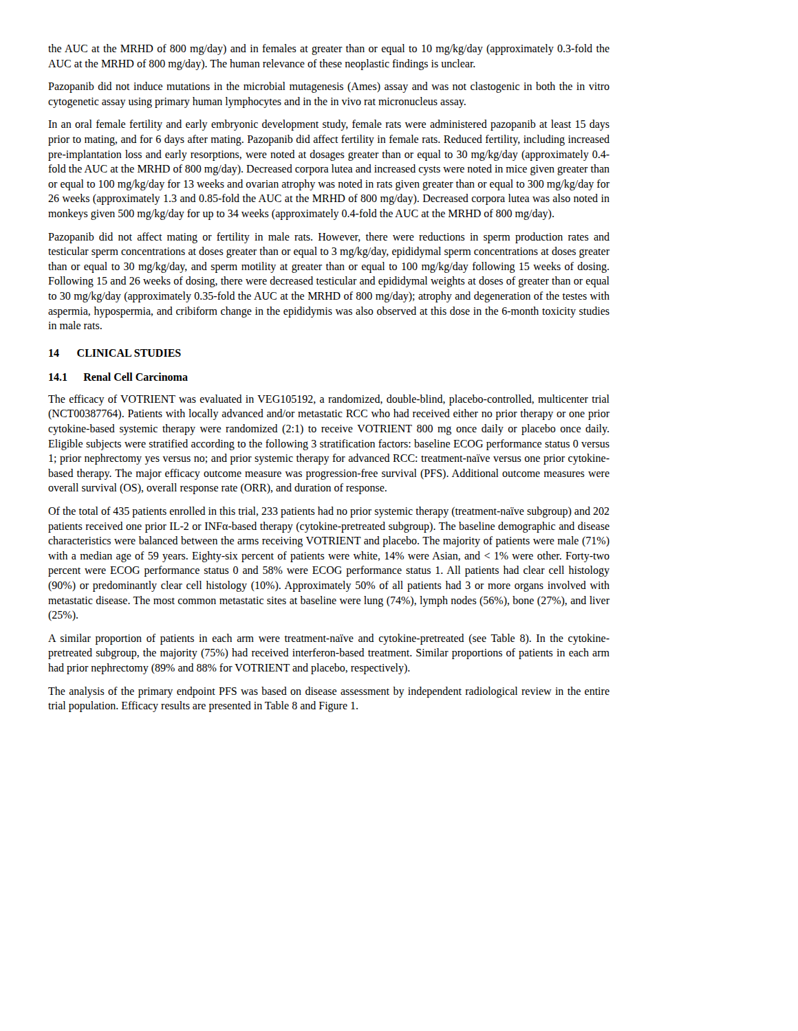the AUC at the MRHD of 800 mg/day) and in females at greater than or equal to 10 mg/kg/day (approximately 0.3-fold the AUC at the MRHD of 800 mg/day). The human relevance of these neoplastic findings is unclear.
Pazopanib did not induce mutations in the microbial mutagenesis (Ames) assay and was not clastogenic in both the in vitro cytogenetic assay using primary human lymphocytes and in the in vivo rat micronucleus assay.
In an oral female fertility and early embryonic development study, female rats were administered pazopanib at least 15 days prior to mating, and for 6 days after mating. Pazopanib did affect fertility in female rats. Reduced fertility, including increased pre-implantation loss and early resorptions, were noted at dosages greater than or equal to 30 mg/kg/day (approximately 0.4-fold the AUC at the MRHD of 800 mg/day). Decreased corpora lutea and increased cysts were noted in mice given greater than or equal to 100 mg/kg/day for 13 weeks and ovarian atrophy was noted in rats given greater than or equal to 300 mg/kg/day for 26 weeks (approximately 1.3 and 0.85-fold the AUC at the MRHD of 800 mg/day). Decreased corpora lutea was also noted in monkeys given 500 mg/kg/day for up to 34 weeks (approximately 0.4-fold the AUC at the MRHD of 800 mg/day).
Pazopanib did not affect mating or fertility in male rats. However, there were reductions in sperm production rates and testicular sperm concentrations at doses greater than or equal to 3 mg/kg/day, epididymal sperm concentrations at doses greater than or equal to 30 mg/kg/day, and sperm motility at greater than or equal to 100 mg/kg/day following 15 weeks of dosing. Following 15 and 26 weeks of dosing, there were decreased testicular and epididymal weights at doses of greater than or equal to 30 mg/kg/day (approximately 0.35-fold the AUC at the MRHD of 800 mg/day); atrophy and degeneration of the testes with aspermia, hypospermia, and cribiform change in the epididymis was also observed at this dose in the 6-month toxicity studies in male rats.
14 CLINICAL STUDIES
14.1 Renal Cell Carcinoma
The efficacy of VOTRIENT was evaluated in VEG105192, a randomized, double-blind, placebo-controlled, multicenter trial (NCT00387764). Patients with locally advanced and/or metastatic RCC who had received either no prior therapy or one prior cytokine-based systemic therapy were randomized (2:1) to receive VOTRIENT 800 mg once daily or placebo once daily. Eligible subjects were stratified according to the following 3 stratification factors: baseline ECOG performance status 0 versus 1; prior nephrectomy yes versus no; and prior systemic therapy for advanced RCC: treatment-naïve versus one prior cytokine-based therapy. The major efficacy outcome measure was progression-free survival (PFS). Additional outcome measures were overall survival (OS), overall response rate (ORR), and duration of response.
Of the total of 435 patients enrolled in this trial, 233 patients had no prior systemic therapy (treatment-naïve subgroup) and 202 patients received one prior IL-2 or INFα-based therapy (cytokine-pretreated subgroup). The baseline demographic and disease characteristics were balanced between the arms receiving VOTRIENT and placebo. The majority of patients were male (71%) with a median age of 59 years. Eighty-six percent of patients were white, 14% were Asian, and < 1% were other. Forty-two percent were ECOG performance status 0 and 58% were ECOG performance status 1. All patients had clear cell histology (90%) or predominantly clear cell histology (10%). Approximately 50% of all patients had 3 or more organs involved with metastatic disease. The most common metastatic sites at baseline were lung (74%), lymph nodes (56%), bone (27%), and liver (25%).
A similar proportion of patients in each arm were treatment-naïve and cytokine-pretreated (see Table 8). In the cytokine-pretreated subgroup, the majority (75%) had received interferon-based treatment. Similar proportions of patients in each arm had prior nephrectomy (89% and 88% for VOTRIENT and placebo, respectively).
The analysis of the primary endpoint PFS was based on disease assessment by independent radiological review in the entire trial population. Efficacy results are presented in Table 8 and Figure 1.